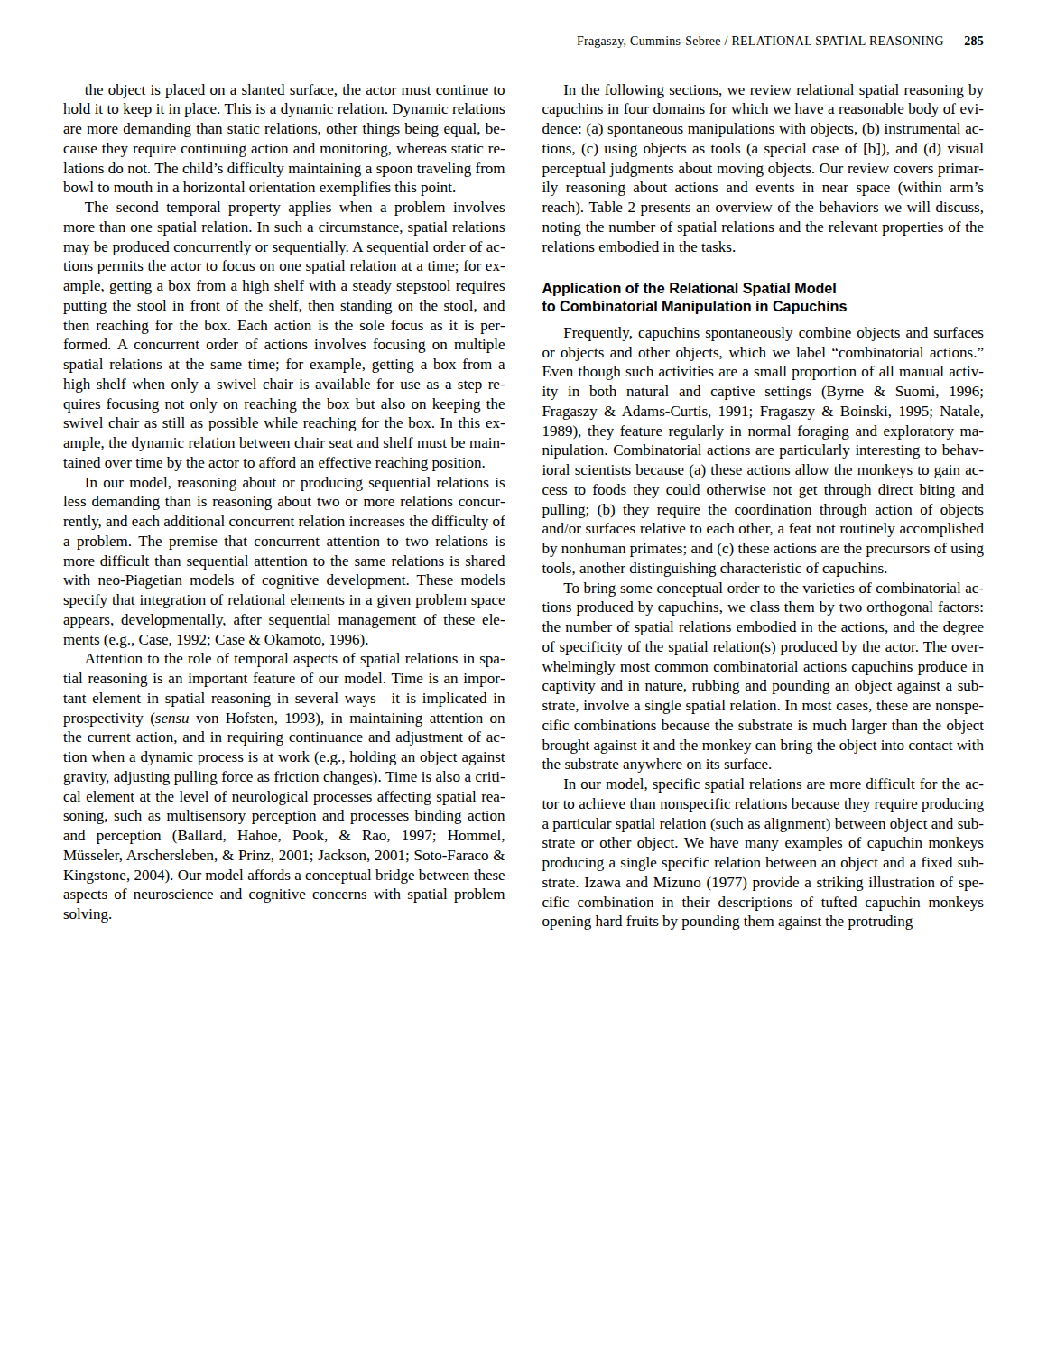Fragaszy, Cummins-Sebree / Relational Spatial Reasoning 285
the object is placed on a slanted surface, the actor must continue to hold it to keep it in place. This is a dynamic relation. Dynamic relations are more demanding than static relations, other things being equal, because they require continuing action and monitoring, whereas static relations do not. The child’s difficulty maintaining a spoon traveling from bowl to mouth in a horizontal orientation exemplifies this point.
The second temporal property applies when a problem involves more than one spatial relation. In such a circumstance, spatial relations may be produced concurrently or sequentially. A sequential order of actions permits the actor to focus on one spatial relation at a time; for example, getting a box from a high shelf with a steady stepstool requires putting the stool in front of the shelf, then standing on the stool, and then reaching for the box. Each action is the sole focus as it is performed. A concurrent order of actions involves focusing on multiple spatial relations at the same time; for example, getting a box from a high shelf when only a swivel chair is available for use as a step requires focusing not only on reaching the box but also on keeping the swivel chair as still as possible while reaching for the box. In this example, the dynamic relation between chair seat and shelf must be maintained over time by the actor to afford an effective reaching position.
In our model, reasoning about or producing sequential relations is less demanding than is reasoning about two or more relations concurrently, and each additional concurrent relation increases the difficulty of a problem. The premise that concurrent attention to two relations is more difficult than sequential attention to the same relations is shared with neo-Piagetian models of cognitive development. These models specify that integration of relational elements in a given problem space appears, developmentally, after sequential management of these elements (e.g., Case, 1992; Case & Okamoto, 1996).
Attention to the role of temporal aspects of spatial relations in spatial reasoning is an important feature of our model. Time is an important element in spatial reasoning in several ways—it is implicated in prospectivity (sensu von Hofsten, 1993), in maintaining attention on the current action, and in requiring continuance and adjustment of action when a dynamic process is at work (e.g., holding an object against gravity, adjusting pulling force as friction changes). Time is also a critical element at the level of neurological processes affecting spatial reasoning, such as multisensory perception and processes binding action and perception (Ballard, Hahoe, Pook, & Rao, 1997; Hommel, Müsseler, Arschersleben, & Prinz, 2001; Jackson, 2001; Soto-Faraco & Kingstone, 2004). Our model affords a conceptual bridge between these aspects of neuroscience and cognitive concerns with spatial problem solving.
In the following sections, we review relational spatial reasoning by capuchins in four domains for which we have a reasonable body of evidence: (a) spontaneous manipulations with objects, (b) instrumental actions, (c) using objects as tools (a special case of [b]), and (d) visual perceptual judgments about moving objects. Our review covers primarily reasoning about actions and events in near space (within arm’s reach). Table 2 presents an overview of the behaviors we will discuss, noting the number of spatial relations and the relevant properties of the relations embodied in the tasks.
Application of the Relational Spatial Model
to Combinatorial Manipulation in Capuchins
Frequently, capuchins spontaneously combine objects and surfaces or objects and other objects, which we label “combinatorial actions.” Even though such activities are a small proportion of all manual activity in both natural and captive settings (Byrne & Suomi, 1996; Fragaszy & Adams-Curtis, 1991; Fragaszy & Boinski, 1995; Natale, 1989), they feature regularly in normal foraging and exploratory manipulation. Combinatorial actions are particularly interesting to behavioral scientists because (a) these actions allow the monkeys to gain access to foods they could otherwise not get through direct biting and pulling; (b) they require the coordination through action of objects and/or surfaces relative to each other, a feat not routinely accomplished by nonhuman primates; and (c) these actions are the precursors of using tools, another distinguishing characteristic of capuchins.
To bring some conceptual order to the varieties of combinatorial actions produced by capuchins, we class them by two orthogonal factors: the number of spatial relations embodied in the actions, and the degree of specificity of the spatial relation(s) produced by the actor. The overwhelmingly most common combinatorial actions capuchins produce in captivity and in nature, rubbing and pounding an object against a substrate, involve a single spatial relation. In most cases, these are nonspecific combinations because the substrate is much larger than the object brought against it and the monkey can bring the object into contact with the substrate anywhere on its surface.
In our model, specific spatial relations are more difficult for the actor to achieve than nonspecific relations because they require producing a particular spatial relation (such as alignment) between object and substrate or other object. We have many examples of capuchin monkeys producing a single specific relation between an object and a fixed substrate. Izawa and Mizuno (1977) provide a striking illustration of specific combination in their descriptions of tufted capuchin monkeys opening hard fruits by pounding them against the protruding